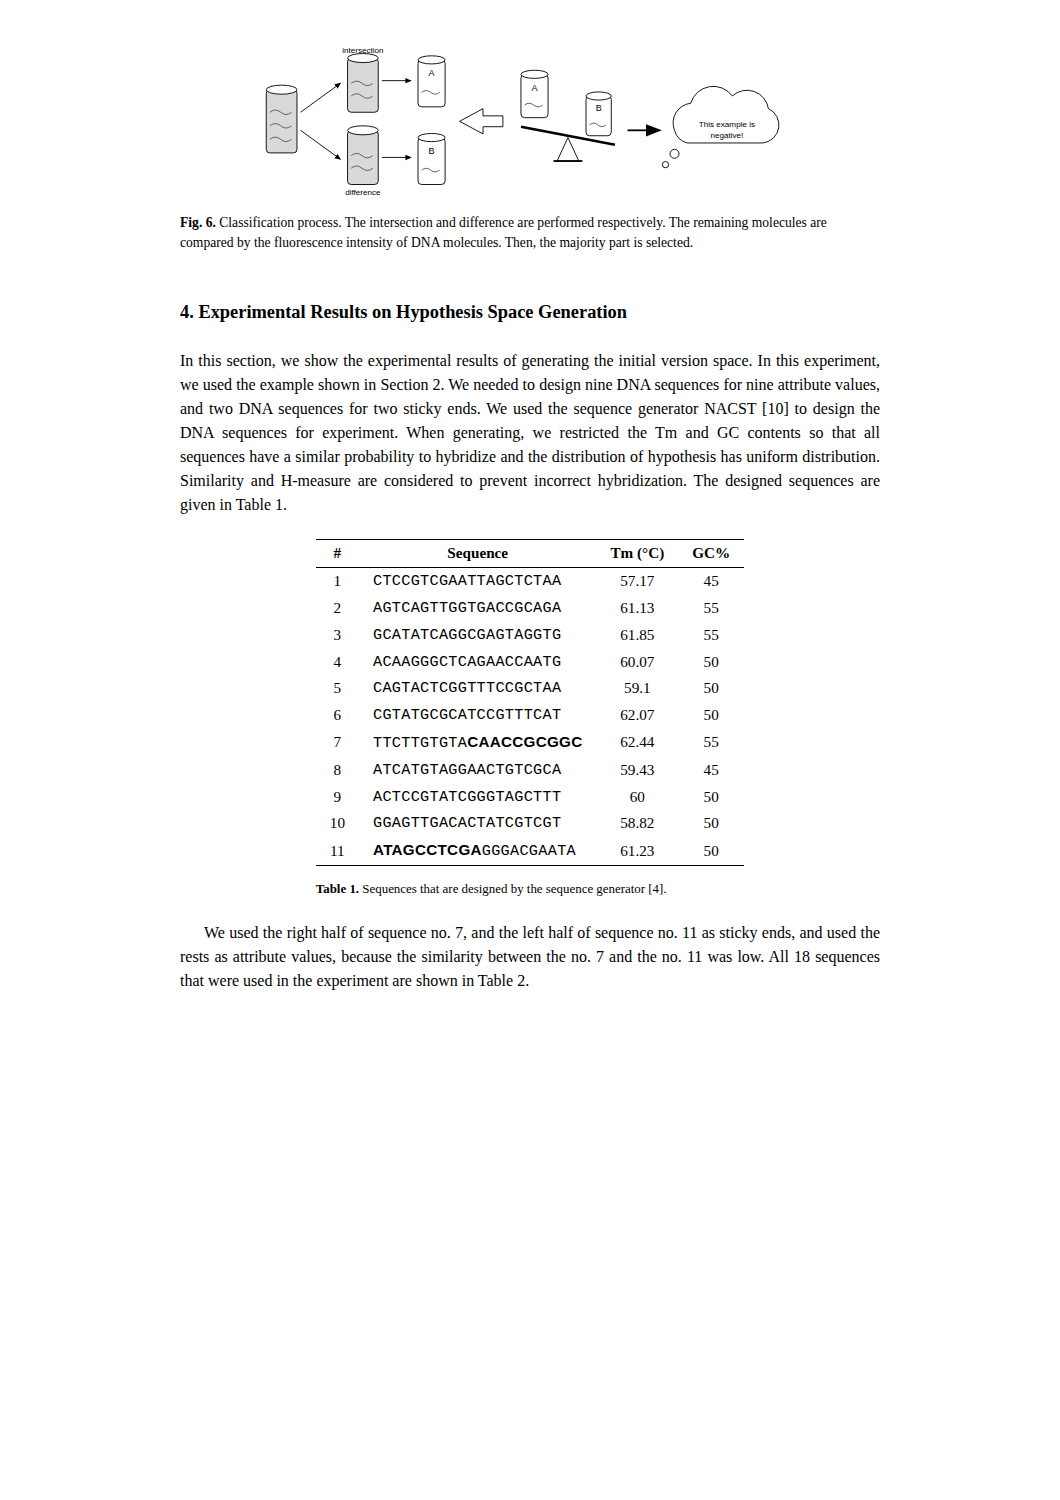intersection difference A B A B This example is negative!
Fig. 6. Classification process. The intersection and difference are performed respectively. The remaining molecules are compared by the fluorescence intensity of DNA molecules. Then, the majority part is selected.
4. Experimental Results on Hypothesis Space Generation
In this section, we show the experimental results of generating the initial version space. In this experiment, we used the example shown in Section 2. We needed to design nine DNA sequences for nine attribute values, and two DNA sequences for two sticky ends. We used the sequence generator NACST [10] to design the DNA sequences for experiment. When generating, we restricted the Tm and GC contents so that all sequences have a similar probability to hybridize and the distribution of hypothesis has uniform distribution. Similarity and H-measure are considered to prevent incorrect hybridization. The designed sequences are given in Table 1.
Table 1. Sequences that are designed by the sequence generator [4].
| # | Sequence | Tm (°C) | GC% |
| --- | --- | --- | --- |
| 1 | CTCCGTCGAATTAGCTCTAA | 57.17 | 45 |
| 2 | AGTCAGTTGGTGACCGCAGA | 61.13 | 55 |
| 3 | GCATATCAGGCGAGTAGGTG | 61.85 | 55 |
| 4 | ACAAGGGCTCAGAACCAATG | 60.07 | 50 |
| 5 | CAGTACTCGGTTTCCGCTAA | 59.1 | 50 |
| 6 | CGTATGCGCATCCGTTTCAT | 62.07 | 50 |
| 7 | TTCTTGTGTA CAACCGCGGC | 62.44 | 55 |
| 8 | ATCATGTAGGAACTGTCGCA | 59.43 | 45 |
| 9 | ACTCCGTATCGGGTAGCTTT | 60 | 50 |
| 10 | GGAGTTGACACTATCGTCGT | 58.82 | 50 |
| 11 | ATAGCCTCGA GGGACGAATA | 61.23 | 50 |
We used the right half of sequence no. 7, and the left half of sequence no. 11 as sticky ends, and used the rests as attribute values, because the similarity between the no. 7 and the no. 11 was low. All 18 sequences that were used in the experiment are shown in Table 2.